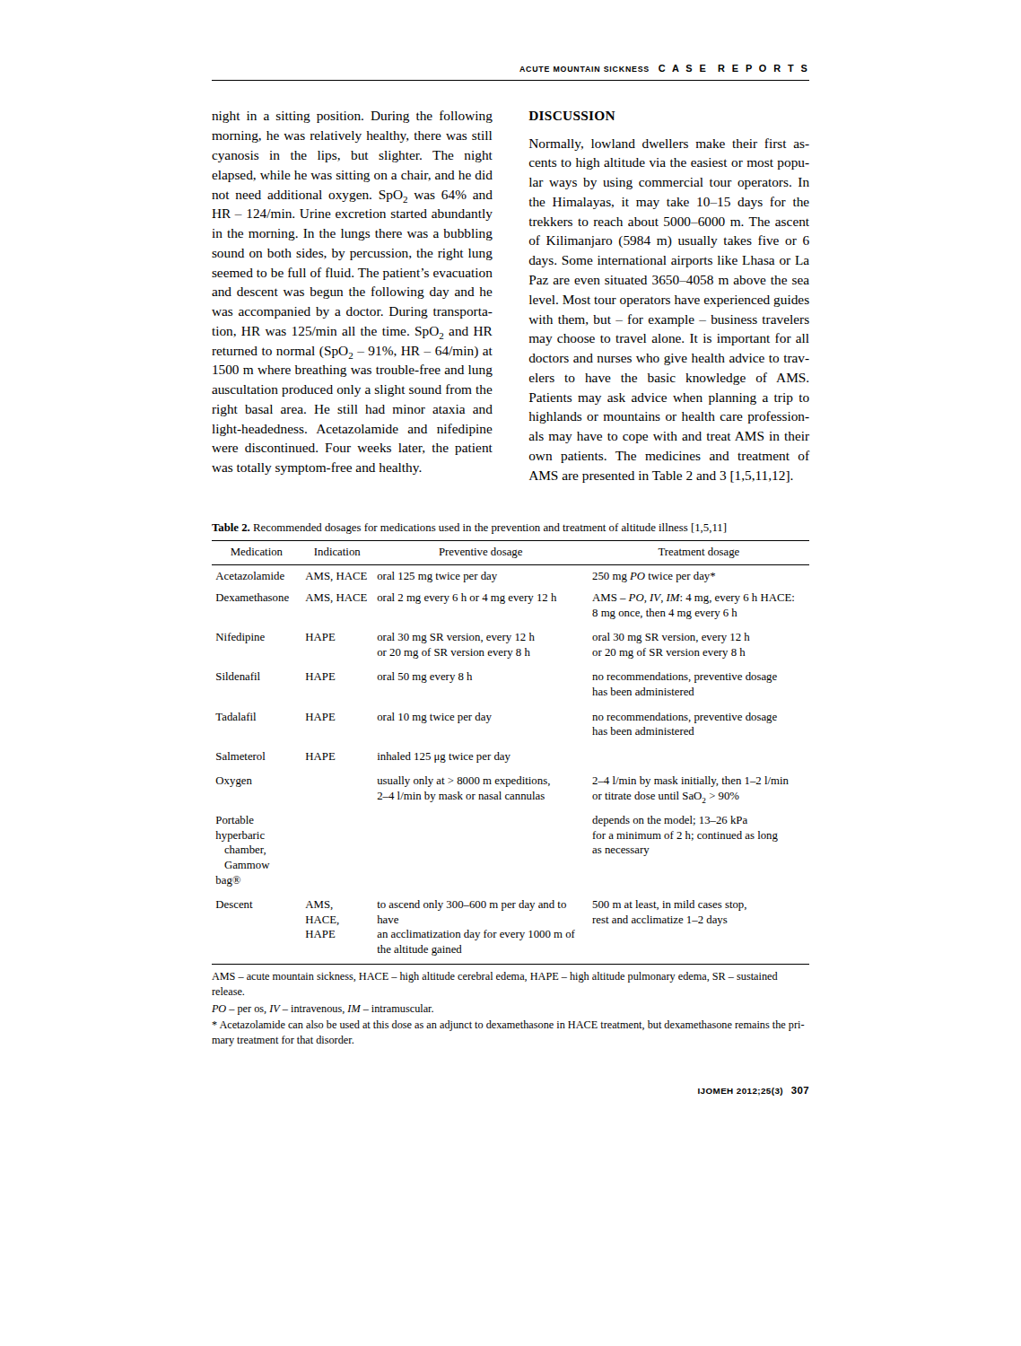ACUTE MOUNTAIN SICKNESS C A S E R E P O R T S
night in a sitting position. During the following morning, he was relatively healthy, there was still cyanosis in the lips, but slighter. The night elapsed, while he was sitting on a chair, and he did not need additional oxygen. SpO2 was 64% and HR – 124/min. Urine excretion started abundantly in the morning. In the lungs there was a bubbling sound on both sides, by percussion, the right lung seemed to be full of fluid. The patient’s evacuation and descent was begun the following day and he was accompanied by a doctor. During transportation, HR was 125/min all the time. SpO2 and HR returned to normal (SpO2 – 91%, HR – 64/min) at 1500 m where breathing was trouble-free and lung auscultation produced only a slight sound from the right basal area. He still had minor ataxia and light-headedness. Acetazolamide and nifedipine were discontinued. Four weeks later, the patient was totally symptom-free and healthy.
Discussion
Normally, lowland dwellers make their first ascents to high altitude via the easiest or most popular ways by using commercial tour operators. In the Himalayas, it may take 10–15 days for the trekkers to reach about 5000–6000 m. The ascent of Kilimanjaro (5984 m) usually takes five or 6 days. Some international airports like Lhasa or La Paz are even situated 3650–4058 m above the sea level. Most tour operators have experienced guides with them, but – for example – business travelers may choose to travel alone. It is important for all doctors and nurses who give health advice to travelers to have the basic knowledge of AMS. Patients may ask advice when planning a trip to highlands or mountains or health care professionals may have to cope with and treat AMS in their own patients. The medicines and treatment of AMS are presented in Table 2 and 3 [1,5,11,12].
Table 2. Recommended dosages for medications used in the prevention and treatment of altitude illness [1,5,11]
| Medication | Indication | Preventive dosage | Treatment dosage |
| --- | --- | --- | --- |
| Acetazolamide | AMS, HACE | oral 125 mg twice per day | 250 mg PO twice per day* |
| Dexamethasone | AMS, HACE | oral 2 mg every 6 h or 4 mg every 12 h | AMS – PO , IV , IM : 4 mg, every 6 h HACE: 8 mg once, then 4 mg every 6 h |
| Nifedipine | HAPE | oral 30 mg SR version, every 12 h or 20 mg of SR version every 8 h | oral 30 mg SR version, every 12 h or 20 mg of SR version every 8 h |
| Sildenafil | HAPE | oral 50 mg every 8 h | no recommendations, preventive dosage has been administered |
| Tadalafil | HAPE | oral 10 mg twice per day | no recommendations, preventive dosage has been administered |
| Salmeterol | HAPE | inhaled 125 μg twice per day | |
| Oxygen | | usually only at > 8000 m expeditions, 2–4 l/min by mask or nasal cannulas | 2–4 l/min by mask initially, then 1–2 l/min or titrate dose until SaO 2 > 90% |
| Portable hyperbaric chamber, Gammow bag® | | | depends on the model; 13–26 kPa for a minimum of 2 h; continued as long as necessary |
| Descent | AMS, HACE, HAPE | to ascend only 300–600 m per day and to have an acclimatization day for every 1000 m of the altitude gained | 500 m at least, in mild cases stop, rest and acclimatize 1–2 days |
AMS – acute mountain sickness, HACE – high altitude cerebral edema, HAPE – high altitude pulmonary edema, SR – sustained release.
PO – per os, IV – intravenous, IM – intramuscular.
* Acetazolamide can also be used at this dose as an adjunct to dexamethasone in HACE treatment, but dexamethasone remains the primary treatment for that disorder.
IJOMEH 2012;25(3) 307